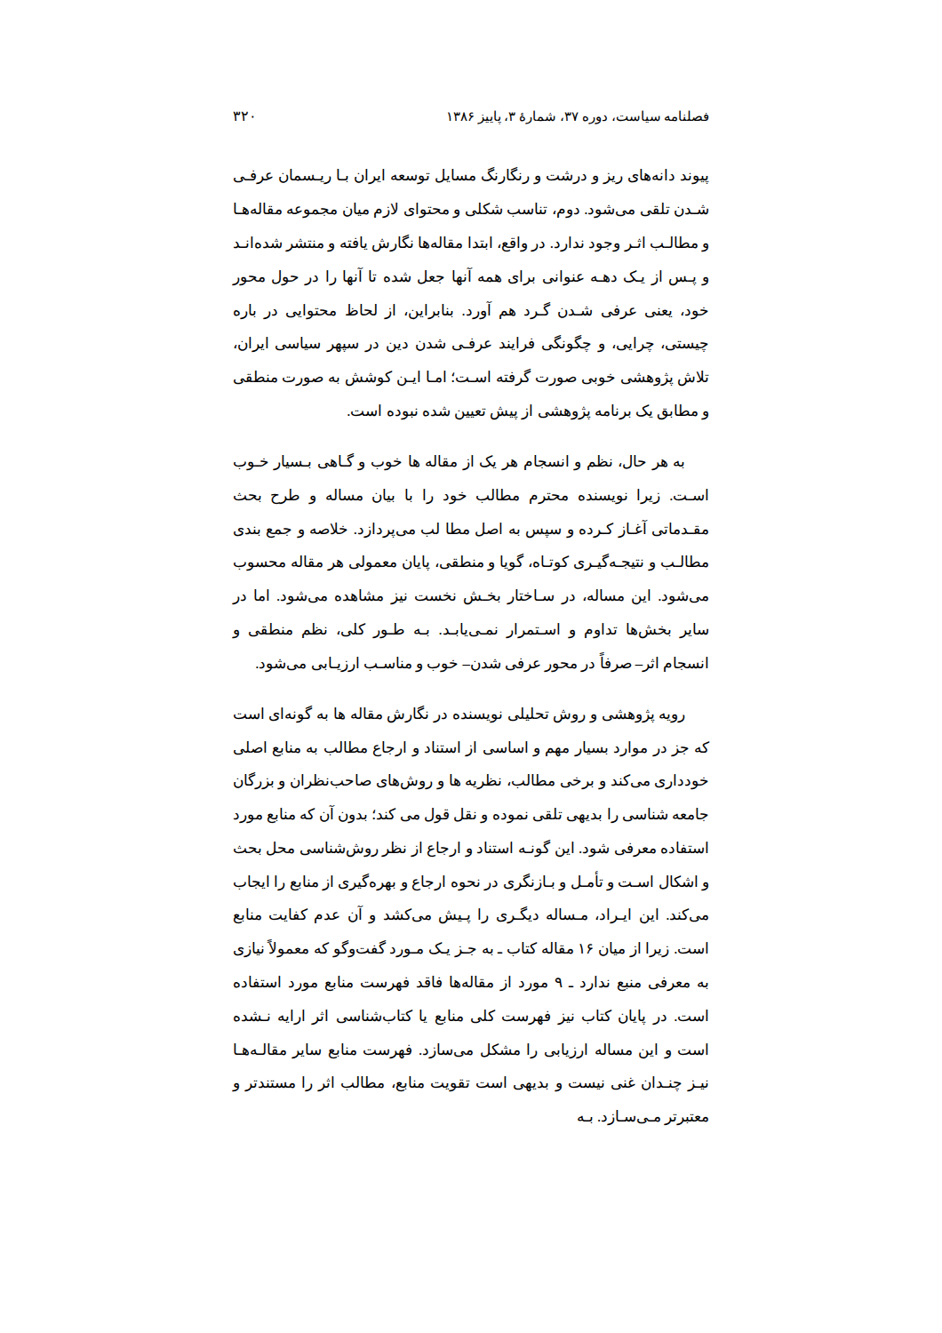فصلنامه سیاست، دوره ۳۷، شمارهٔ ۳، پاییز ۱۳۸۶ ۳۲۰
پیوند دانه‌های ریز و درشت و رنگارنگ مسایل توسعه ایران بـا ریـسمان عرفـی شـدن تلقی می‌شود. دوم، تناسب شکلی و محتوای لازم میان مجموعه مقاله‌هـا و مطالـب اثـر وجود ندارد. در واقع، ابتدا مقاله‌ها نگارش یافته و منتشر شده‌انـد و پـس از یـک دهـه عنوانی برای همه آنها جعل شده تا آنها را در حول محور خود، یعنی عرفی شـدن گـرد هم آورد. بنابراین، از لحاظ محتوایی در باره چیستی، چرایی، و چگونگی فرایند عرفـی شدن دین در سپهر سیاسی ایران، تلاش پژوهشی خوبی صورت گرفته اسـت؛ امـا ایـن کوشش به صورت منطقی و مطابق یک برنامه پژوهشی از پیش تعیین شده نبوده است.
به هر حال، نظم و انسجام هر یک از مقاله ها خوب و گـاهی بـسیار خـوب اسـت. زیرا نویسنده محترم مطالب خود را با بیان مساله و طرح بحث مقـدماتی آغـاز کـرده و سپس به اصل مطا لب می‌پردازد. خلاصه و جمع بندی مطالـب و نتیجـه‌گیـری کوتـاه، گویا و منطقی، پایان معمولی هر مقاله محسوب می‌شود. این مساله، در سـاختار بخـش نخست نیز مشاهده می‌شود. اما در سایر بخش‌ها تداوم و اسـتمرار نمـی‌یابـد. بـه طـور کلی، نظم منطقی و انسجام اثر– صرفاً در محور عرفی شدن– خوب و مناسـب ارزیـابی می‌شود.
رویه پژوهشی و روش تحلیلی نویسنده در نگارش مقاله ها به گونه‌ای است که جز در موارد بسیار مهم و اساسی از استناد و ارجاع مطالب به منابع اصلی خودداری می‌کند و برخی مطالب، نظریه ها و روش‌های صاحب‌نظران و بزرگان جامعه شناسی را بدیهی تلقی نموده و نقل قول می کند؛ بدون آن که منابع مورد استفاده معرفی شود. این گونـه استناد و ارجاع از نظر روش‌شناسی محل بحث و اشکال اسـت و تأمـل و بـازنگری در نحوه ارجاع و بهره‌گیری از منابع را ایجاب می‌کند. این ایـراد، مـساله دیگـری را پـیش می‌کشد و آن عدم کفایت منابع است. زیرا از میان ۱۶ مقاله کتاب ـ به جـز یـک مـورد گفت‌وگو که معمولاً نیازی به معرفی منبع ندارد ـ ۹ مورد از مقاله‌ها فاقد فهرست منابع مورد استفاده است. در پایان کتاب نیز فهرست کلی منابع یا کتاب‌شناسی اثر ارایه نـشده است و این مساله ارزیابی را مشکل می‌سازد. فهرست منابع سایر مقالـه‌هـا نیـز چنـدان غنی نیست و بدیهی است تقویت منابع، مطالب اثر را مستندتر و معتبرتر مـی‌سـازد. بـه